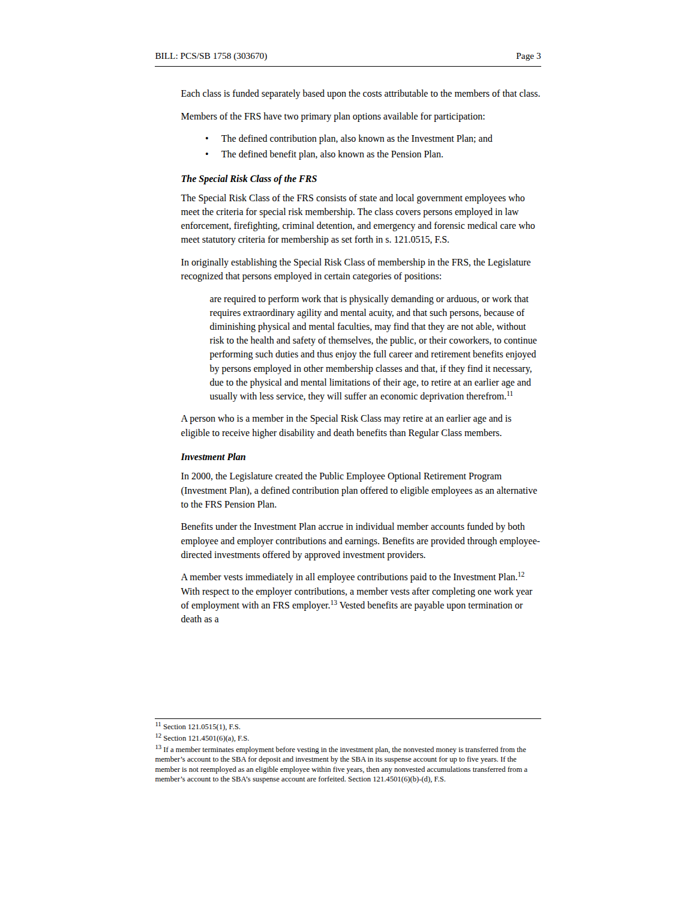BILL: PCS/SB 1758 (303670)
Page 3
Each class is funded separately based upon the costs attributable to the members of that class.
Members of the FRS have two primary plan options available for participation:
The defined contribution plan, also known as the Investment Plan; and
The defined benefit plan, also known as the Pension Plan.
The Special Risk Class of the FRS
The Special Risk Class of the FRS consists of state and local government employees who meet the criteria for special risk membership. The class covers persons employed in law enforcement, firefighting, criminal detention, and emergency and forensic medical care who meet statutory criteria for membership as set forth in s. 121.0515, F.S.
In originally establishing the Special Risk Class of membership in the FRS, the Legislature recognized that persons employed in certain categories of positions:
are required to perform work that is physically demanding or arduous, or work that requires extraordinary agility and mental acuity, and that such persons, because of diminishing physical and mental faculties, may find that they are not able, without risk to the health and safety of themselves, the public, or their coworkers, to continue performing such duties and thus enjoy the full career and retirement benefits enjoyed by persons employed in other membership classes and that, if they find it necessary, due to the physical and mental limitations of their age, to retire at an earlier age and usually with less service, they will suffer an economic deprivation therefrom.11
A person who is a member in the Special Risk Class may retire at an earlier age and is eligible to receive higher disability and death benefits than Regular Class members.
Investment Plan
In 2000, the Legislature created the Public Employee Optional Retirement Program (Investment Plan), a defined contribution plan offered to eligible employees as an alternative to the FRS Pension Plan.
Benefits under the Investment Plan accrue in individual member accounts funded by both employee and employer contributions and earnings. Benefits are provided through employee-directed investments offered by approved investment providers.
A member vests immediately in all employee contributions paid to the Investment Plan.12 With respect to the employer contributions, a member vests after completing one work year of employment with an FRS employer.13 Vested benefits are payable upon termination or death as a
11 Section 121.0515(1), F.S.
12 Section 121.4501(6)(a), F.S.
13 If a member terminates employment before vesting in the investment plan, the nonvested money is transferred from the member’s account to the SBA for deposit and investment by the SBA in its suspense account for up to five years. If the member is not reemployed as an eligible employee within five years, then any nonvested accumulations transferred from a member’s account to the SBA’s suspense account are forfeited. Section 121.4501(6)(b)-(d), F.S.